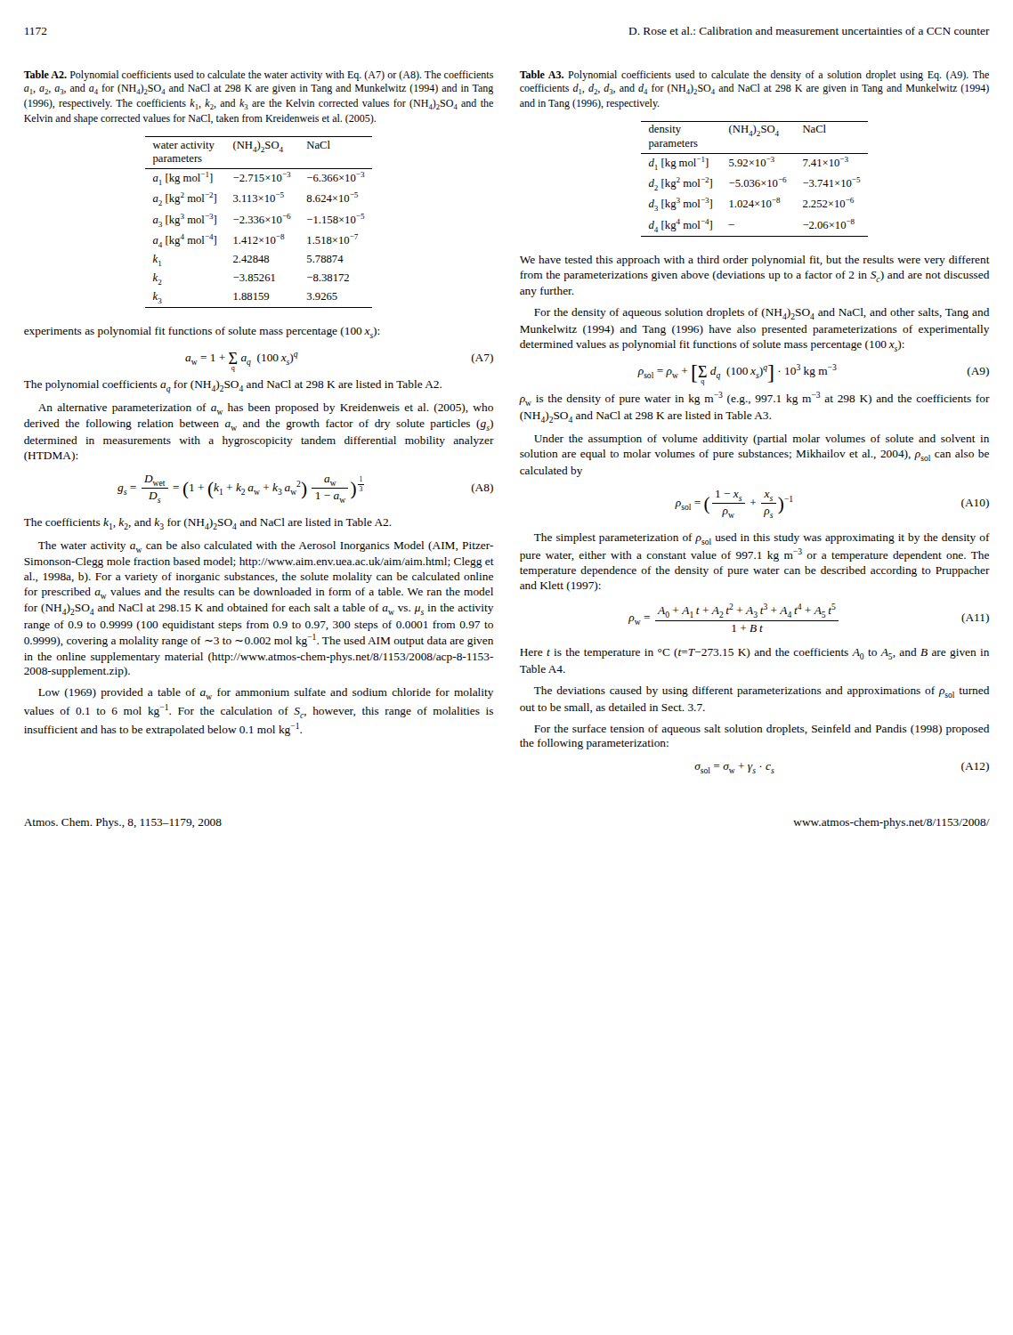1172
D. Rose et al.: Calibration and measurement uncertainties of a CCN counter
Table A2. Polynomial coefficients used to calculate the water activity with Eq. (A7) or (A8). The coefficients a1, a2, a3, and a4 for (NH4)2SO4 and NaCl at 298 K are given in Tang and Munkelwitz (1994) and in Tang (1996), respectively. The coefficients k1, k2, and k3 are the Kelvin corrected values for (NH4)2SO4 and the Kelvin and shape corrected values for NaCl, taken from Kreidenweis et al. (2005).
| water activity parameters | (NH 4 ) 2 SO 4 | NaCl |
| --- | --- | --- |
| a 1 [kg mol −1 ] | −2.715×10 −3 | −6.366×10 −3 |
| a 2 [kg 2 mol −2 ] | 3.113×10 −5 | 8.624×10 −5 |
| a 3 [kg 3 mol −3 ] | −2.336×10 −6 | −1.158×10 −5 |
| a 4 [kg 4 mol −4 ] | 1.412×10 −8 | 1.518×10 −7 |
| k 1 | 2.42848 | 5.78874 |
| k 2 | −3.85261 | −8.38172 |
| k 3 | 1.88159 | 3.9265 |
experiments as polynomial fit functions of solute mass percentage (100 xs):
aw = 1 + Σq aq (100 xs)q
(A7)
The polynomial coefficients aq for (NH4)2SO4 and NaCl at 298 K are listed in Table A2.
An alternative parameterization of aw has been proposed by Kreidenweis et al. (2005), who derived the following relation between aw and the growth factor of dry solute particles (gs) determined in measurements with a hygroscopicity tandem differential mobility analyzer (HTDMA):
gs = Dwet Ds = (1 + (k1 + k2 aw + k3 aw2) aw 1 − aw)13
(A8)
The coefficients k1, k2, and k3 for (NH4)2SO4 and NaCl are listed in Table A2.
The water activity aw can be also calculated with the Aerosol Inorganics Model (AIM, Pitzer-Simonson-Clegg mole fraction based model; http://www.aim.env.uea.ac.uk/aim/aim.html; Clegg et al., 1998a, b). For a variety of inorganic substances, the solute molality can be calculated online for prescribed aw values and the results can be downloaded in form of a table. We ran the model for (NH4)2SO4 and NaCl at 298.15 K and obtained for each salt a table of aw vs. μs in the activity range of 0.9 to 0.9999 (100 equidistant steps from 0.9 to 0.97, 300 steps of 0.0001 from 0.97 to 0.9999), covering a molality range of ∼3 to ∼0.002 mol kg−1. The used AIM output data are given in the online supplementary material (http://www.atmos-chem-phys.net/8/1153/2008/acp-8-1153-2008-supplement.zip).
Low (1969) provided a table of aw for ammonium sulfate and sodium chloride for molality values of 0.1 to 6 mol kg−1. For the calculation of Sc, however, this range of molalities is insufficient and has to be extrapolated below 0.1 mol kg−1.
Table A3. Polynomial coefficients used to calculate the density of a solution droplet using Eq. (A9). The coefficients d1, d2, d3, and d4 for (NH4)2SO4 and NaCl at 298 K are given in Tang and Munkelwitz (1994) and in Tang (1996), respectively.
| density parameters | (NH 4 ) 2 SO 4 | NaCl |
| --- | --- | --- |
| d 1 [kg mol −1 ] | 5.92×10 −3 | 7.41×10 −3 |
| d 2 [kg 2 mol −2 ] | −5.036×10 −6 | −3.741×10 −5 |
| d 3 [kg 3 mol −3 ] | 1.024×10 −8 | 2.252×10 −6 |
| d 4 [kg 4 mol −4 ] | – | −2.06×10 −8 |
We have tested this approach with a third order polynomial fit, but the results were very different from the parameterizations given above (deviations up to a factor of 2 in Sc) and are not discussed any further.
For the density of aqueous solution droplets of (NH4)2SO4 and NaCl, and other salts, Tang and Munkelwitz (1994) and Tang (1996) have also presented parameterizations of experimentally determined values as polynomial fit functions of solute mass percentage (100 xs):
ρsol = ρw + [Σq dq (100 xs)q] · 103 kg m−3
(A9)
ρw is the density of pure water in kg m−3 (e.g., 997.1 kg m−3 at 298 K) and the coefficients for (NH4)2SO4 and NaCl at 298 K are listed in Table A3.
Under the assumption of volume additivity (partial molar volumes of solute and solvent in solution are equal to molar volumes of pure substances; Mikhailov et al., 2004), ρsol can also be calculated by
ρsol = (1 − xs ρw + xs ρs)−1
(A10)
The simplest parameterization of ρsol used in this study was approximating it by the density of pure water, either with a constant value of 997.1 kg m−3 or a temperature dependent one. The temperature dependence of the density of pure water can be described according to Pruppacher and Klett (1997):
ρw = A0 + A1 t + A2 t2 + A3 t3 + A4 t4 + A5 t51 + B t
(A11)
Here t is the temperature in °C (t=T−273.15 K) and the coefficients A0 to A5, and B are given in Table A4.
The deviations caused by using different parameterizations and approximations of ρsol turned out to be small, as detailed in Sect. 3.7.
For the surface tension of aqueous salt solution droplets, Seinfeld and Pandis (1998) proposed the following parameterization:
σsol = σw + γs · cs
(A12)
Atmos. Chem. Phys., 8, 1153–1179, 2008
www.atmos-chem-phys.net/8/1153/2008/